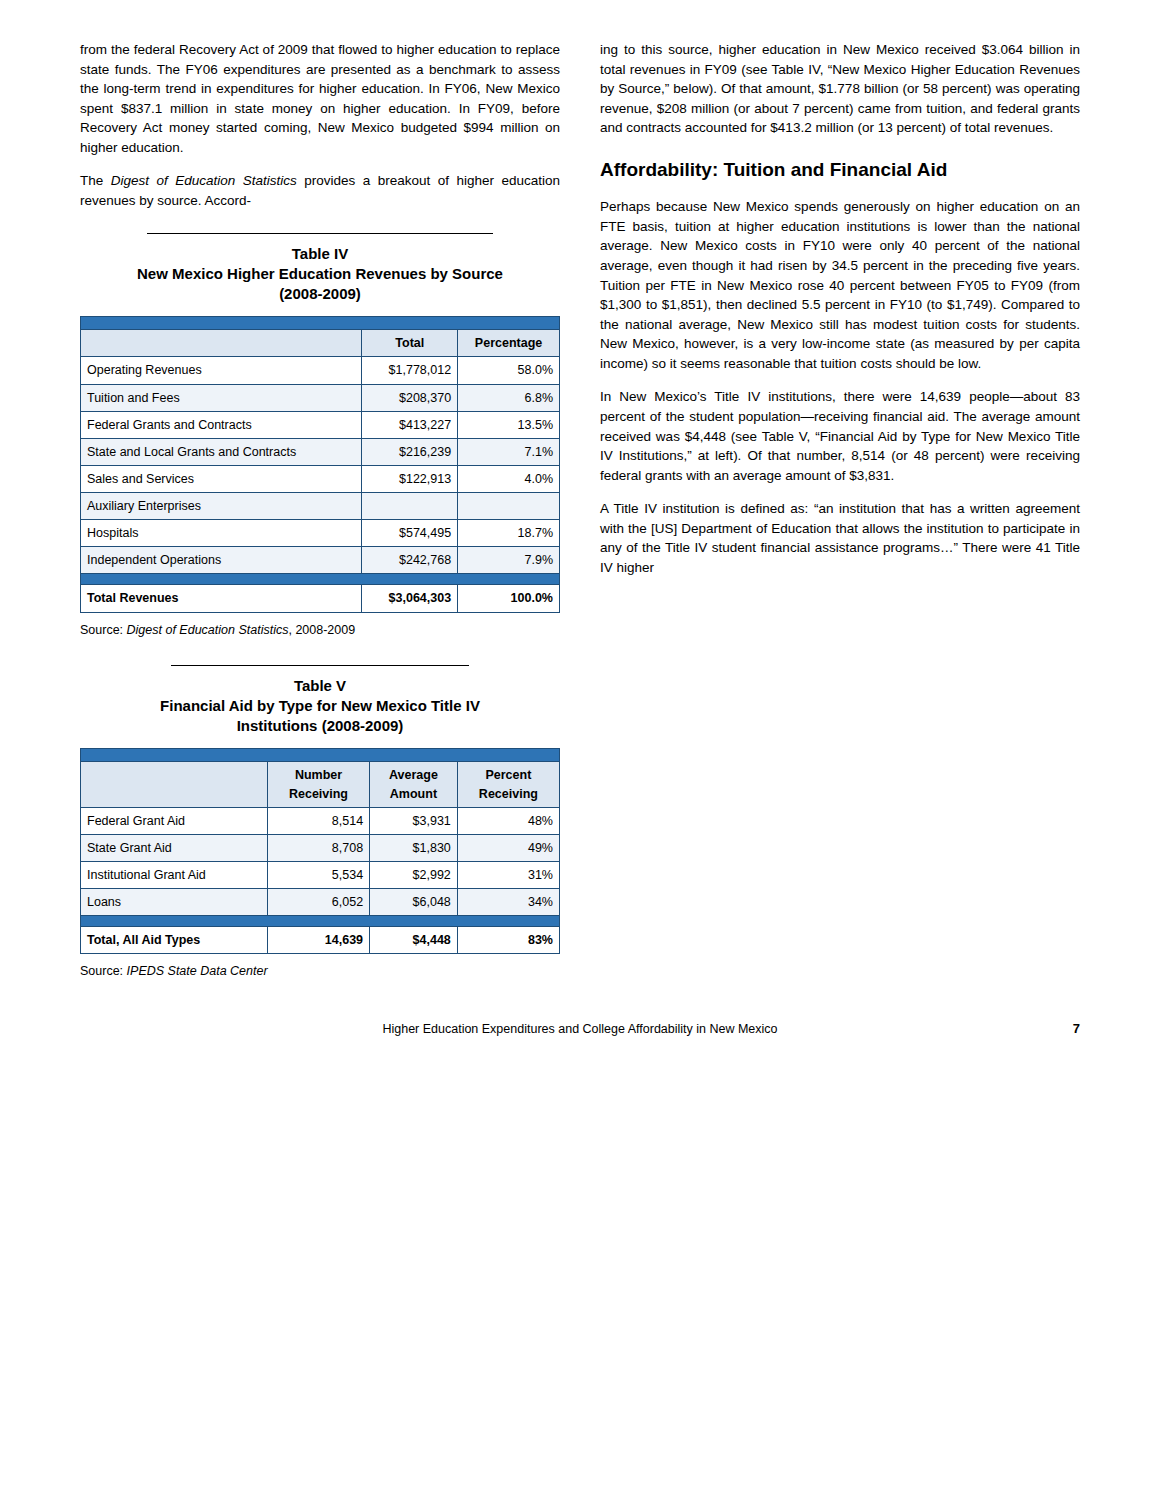from the federal Recovery Act of 2009 that flowed to higher education to replace state funds. The FY06 expenditures are presented as a benchmark to assess the long-term trend in expenditures for higher education. In FY06, New Mexico spent $837.1 million in state money on higher education. In FY09, before Recovery Act money started coming, New Mexico budgeted $994 million on higher education.
The Digest of Education Statistics provides a breakout of higher education revenues by source. Accord-
Table IV
New Mexico Higher Education Revenues by Source
(2008-2009)
| | Total | Percentage |
| --- | --- | --- |
| Operating Revenues | $1,778,012 | 58.0% |
| Tuition and Fees | $208,370 | 6.8% |
| Federal Grants and Contracts | $413,227 | 13.5% |
| State and Local Grants and Contracts | $216,239 | 7.1% |
| Sales and Services | $122,913 | 4.0% |
| Auxiliary Enterprises | | |
| Hospitals | $574,495 | 18.7% |
| Independent Operations | $242,768 | 7.9% |
| Total Revenues | $3,064,303 | 100.0% |
Source: Digest of Education Statistics, 2008-2009
Table V
Financial Aid by Type for New Mexico Title IV
Institutions (2008-2009)
| | Number Receiving | Average Amount | Percent Receiving |
| --- | --- | --- | --- |
| Federal Grant Aid | 8,514 | $3,931 | 48% |
| State Grant Aid | 8,708 | $1,830 | 49% |
| Institutional Grant Aid | 5,534 | $2,992 | 31% |
| Loans | 6,052 | $6,048 | 34% |
| Total, All Aid Types | 14,639 | $4,448 | 83% |
Source: IPEDS State Data Center
ing to this source, higher education in New Mexico received $3.064 billion in total revenues in FY09 (see Table IV, “New Mexico Higher Education Revenues by Source,” below). Of that amount, $1.778 billion (or 58 percent) was operating revenue, $208 million (or about 7 percent) came from tuition, and federal grants and contracts accounted for $413.2 million (or 13 percent) of total revenues.
Affordability: Tuition and Financial Aid
Perhaps because New Mexico spends generously on higher education on an FTE basis, tuition at higher education institutions is lower than the national average. New Mexico costs in FY10 were only 40 percent of the national average, even though it had risen by 34.5 percent in the preceding five years. Tuition per FTE in New Mexico rose 40 percent between FY05 to FY09 (from $1,300 to $1,851), then declined 5.5 percent in FY10 (to $1,749). Compared to the national average, New Mexico still has modest tuition costs for students. New Mexico, however, is a very low-income state (as measured by per capita income) so it seems reasonable that tuition costs should be low.
In New Mexico’s Title IV institutions, there were 14,639 people—about 83 percent of the student population—receiving financial aid. The average amount received was $4,448 (see Table V, “Financial Aid by Type for New Mexico Title IV Institutions,” at left). Of that number, 8,514 (or 48 percent) were receiving federal grants with an average amount of $3,831.
A Title IV institution is defined as: “an institution that has a written agreement with the [US] Department of Education that allows the institution to participate in any of the Title IV student financial assistance programs…” There were 41 Title IV higher
Higher Education Expenditures and College Affordability in New Mexico
7